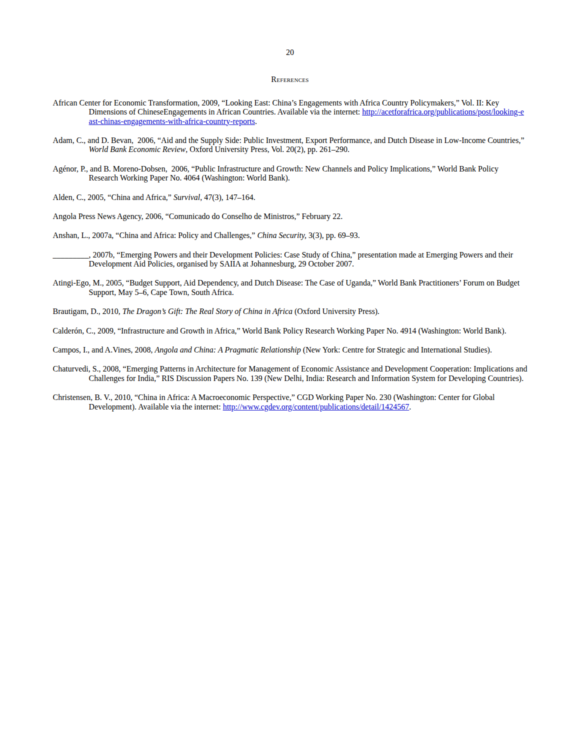20
References
African Center for Economic Transformation, 2009, “Looking East: China’s Engagements with Africa Country Policymakers,” Vol. II: Key Dimensions of ChineseEngagements in African Countries. Available via the internet: http://acetforafrica.org/publications/post/looking-east-chinas-engagements-with-africa-country-reports.
Adam, C., and D. Bevan, 2006, “Aid and the Supply Side: Public Investment, Export Performance, and Dutch Disease in Low-Income Countries,” World Bank Economic Review, Oxford University Press, Vol. 20(2), pp. 261–290.
Agénor, P., and B. Moreno-Dobsen, 2006, “Public Infrastructure and Growth: New Channels and Policy Implications,” World Bank Policy Research Working Paper No. 4064 (Washington: World Bank).
Alden, C., 2005, “China and Africa,” Survival, 47(3), 147–164.
Angola Press News Agency, 2006, “Comunicado do Conselho de Ministros,” February 22.
Anshan, L., 2007a, “China and Africa: Policy and Challenges,” China Security, 3(3), pp. 69–93.
_________, 2007b, “Emerging Powers and their Development Policies: Case Study of China,” presentation made at Emerging Powers and their Development Aid Policies, organised by SAIIA at Johannesburg, 29 October 2007.
Atingi-Ego, M., 2005, “Budget Support, Aid Dependency, and Dutch Disease: The Case of Uganda,” World Bank Practitioners’ Forum on Budget Support, May 5–6, Cape Town, South Africa.
Brautigam, D., 2010, The Dragon’s Gift: The Real Story of China in Africa (Oxford University Press).
Calderón, C., 2009, “Infrastructure and Growth in Africa,” World Bank Policy Research Working Paper No. 4914 (Washington: World Bank).
Campos, I., and A.Vines, 2008, Angola and China: A Pragmatic Relationship (New York: Centre for Strategic and International Studies).
Chaturvedi, S., 2008, “Emerging Patterns in Architecture for Management of Economic Assistance and Development Cooperation: Implications and Challenges for India,” RIS Discussion Papers No. 139 (New Delhi, India: Research and Information System for Developing Countries).
Christensen, B. V., 2010, “China in Africa: A Macroeconomic Perspective,” CGD Working Paper No. 230 (Washington: Center for Global Development). Available via the internet: http://www.cgdev.org/content/publications/detail/1424567.